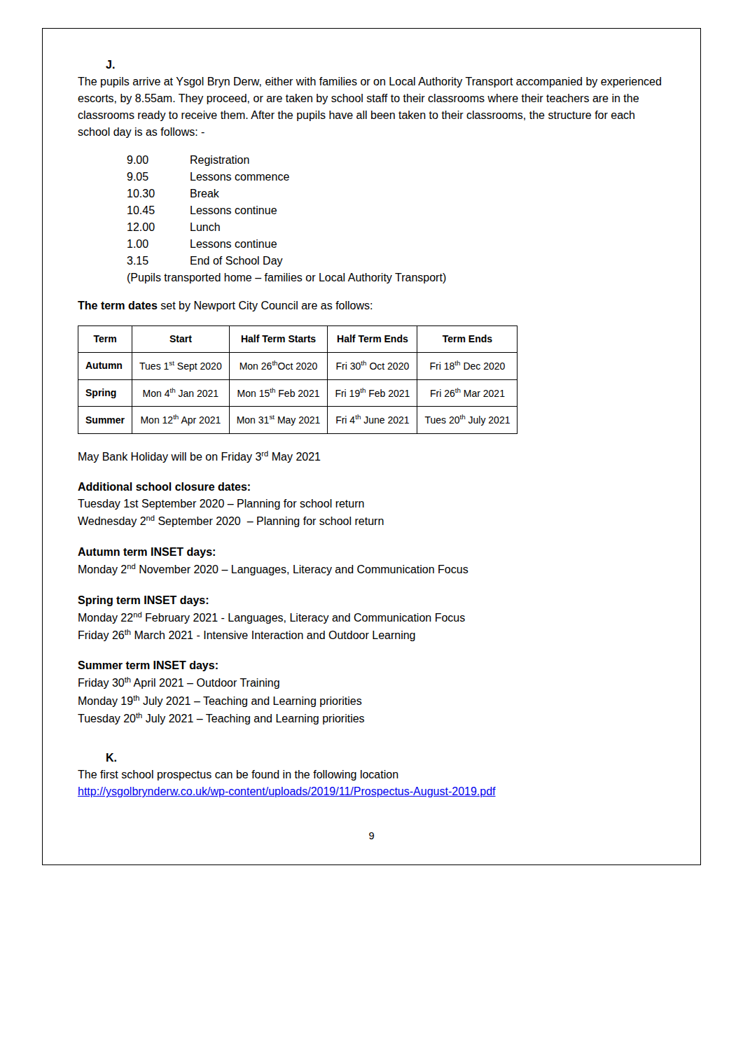J.
The pupils arrive at Ysgol Bryn Derw, either with families or on Local Authority Transport accompanied by experienced escorts, by 8.55am. They proceed, or are taken by school staff to their classrooms where their teachers are in the classrooms ready to receive them. After the pupils have all been taken to their classrooms, the structure for each school day is as follows: -
9.00 Registration
9.05 Lessons commence
10.30 Break
10.45 Lessons continue
12.00 Lunch
1.00 Lessons continue
3.15 End of School Day
(Pupils transported home – families or Local Authority Transport)
The term dates set by Newport City Council are as follows:
| Term | Start | Half Term Starts | Half Term Ends | Term Ends |
| --- | --- | --- | --- | --- |
| Autumn | Tues 1 st Sept 2020 | Mon 26 th Oct 2020 | Fri 30 th Oct 2020 | Fri 18 th Dec 2020 |
| Spring | Mon 4 th Jan 2021 | Mon 15 th Feb 2021 | Fri 19 th Feb 2021 | Fri 26 th Mar 2021 |
| Summer | Mon 12 th Apr 2021 | Mon 31 st May 2021 | Fri 4 th June 2021 | Tues 20 th July 2021 |
May Bank Holiday will be on Friday 3rd May 2021
Additional school closure dates:
Tuesday 1st September 2020 – Planning for school return
Wednesday 2nd September 2020 – Planning for school return
Autumn term INSET days:
Monday 2nd November 2020 – Languages, Literacy and Communication Focus
Spring term INSET days:
Monday 22nd February 2021 - Languages, Literacy and Communication Focus
Friday 26th March 2021 - Intensive Interaction and Outdoor Learning
Summer term INSET days:
Friday 30th April 2021 – Outdoor Training
Monday 19th July 2021 – Teaching and Learning priorities
Tuesday 20th July 2021 – Teaching and Learning priorities
K.
The first school prospectus can be found in the following location
http://ysgolbrynderw.co.uk/wp-content/uploads/2019/11/Prospectus-August-2019.pdf
9